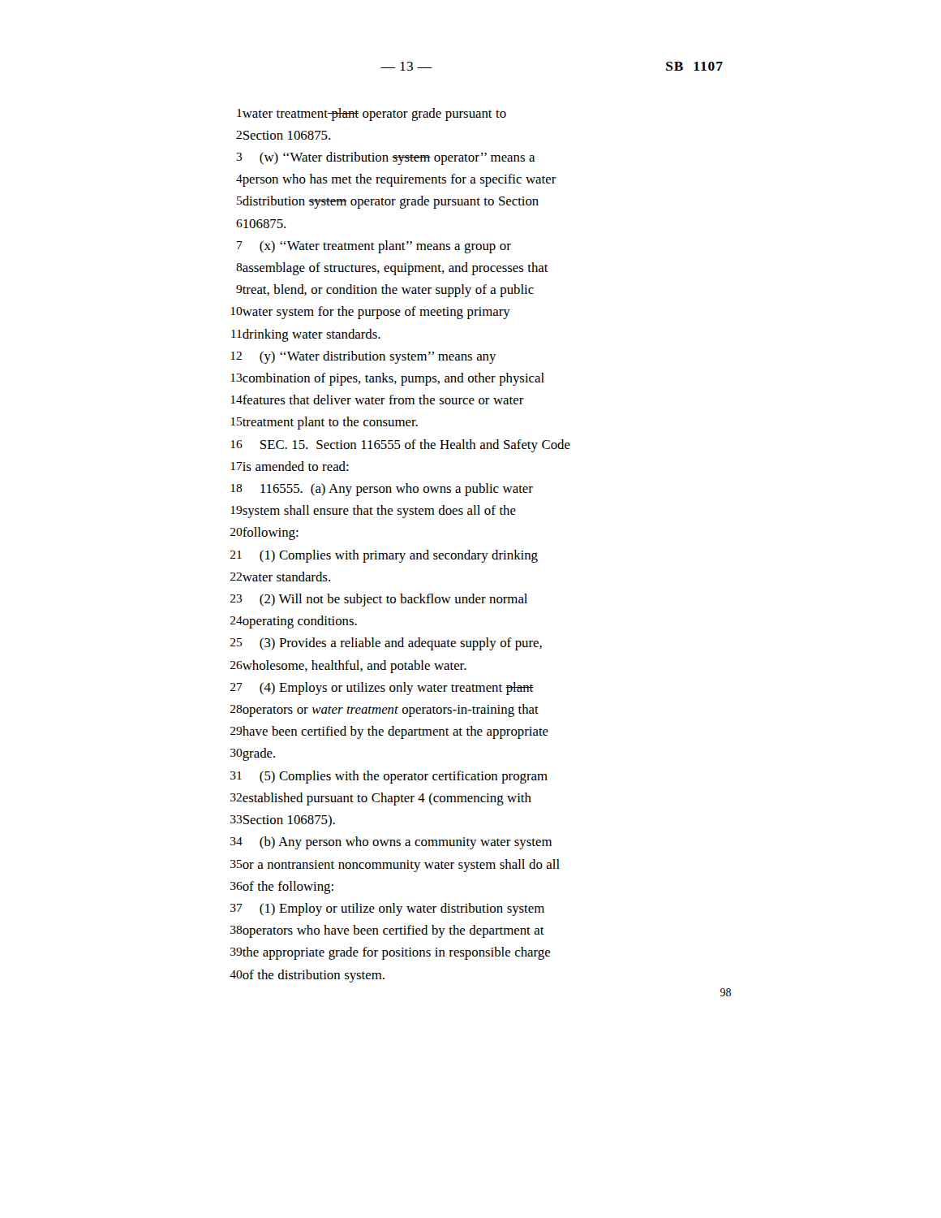— 13 — SB 1107
| 1 | water treatment plant operator grade pursuant to |
| 2 | Section 106875. |
| 3 | (w) ‘‘Water distribution system operator’’ means a |
| 4 | person who has met the requirements for a specific water |
| 5 | distribution system operator grade pursuant to Section |
| 6 | 106875. |
| 7 | (x) ‘‘Water treatment plant’’ means a group or |
| 8 | assemblage of structures, equipment, and processes that |
| 9 | treat, blend, or condition the water supply of a public |
| 10 | water system for the purpose of meeting primary |
| 11 | drinking water standards. |
| 12 | (y) ‘‘Water distribution system’’ means any |
| 13 | combination of pipes, tanks, pumps, and other physical |
| 14 | features that deliver water from the source or water |
| 15 | treatment plant to the consumer. |
| 16 | SEC. 15. Section 116555 of the Health and Safety Code |
| 17 | is amended to read: |
| 18 | 116555. (a) Any person who owns a public water |
| 19 | system shall ensure that the system does all of the |
| 20 | following: |
| 21 | (1) Complies with primary and secondary drinking |
| 22 | water standards. |
| 23 | (2) Will not be subject to backflow under normal |
| 24 | operating conditions. |
| 25 | (3) Provides a reliable and adequate supply of pure, |
| 26 | wholesome, healthful, and potable water. |
| 27 | (4) Employs or utilizes only water treatment plant |
| 28 | operators or water treatment operators-in-training that |
| 29 | have been certified by the department at the appropriate |
| 30 | grade. |
| 31 | (5) Complies with the operator certification program |
| 32 | established pursuant to Chapter 4 (commencing with |
| 33 | Section 106875). |
| 34 | (b) Any person who owns a community water system |
| 35 | or a nontransient noncommunity water system shall do all |
| 36 | of the following: |
| 37 | (1) Employ or utilize only water distribution system |
| 38 | operators who have been certified by the department at |
| 39 | the appropriate grade for positions in responsible charge |
| 40 | of the distribution system. |
98